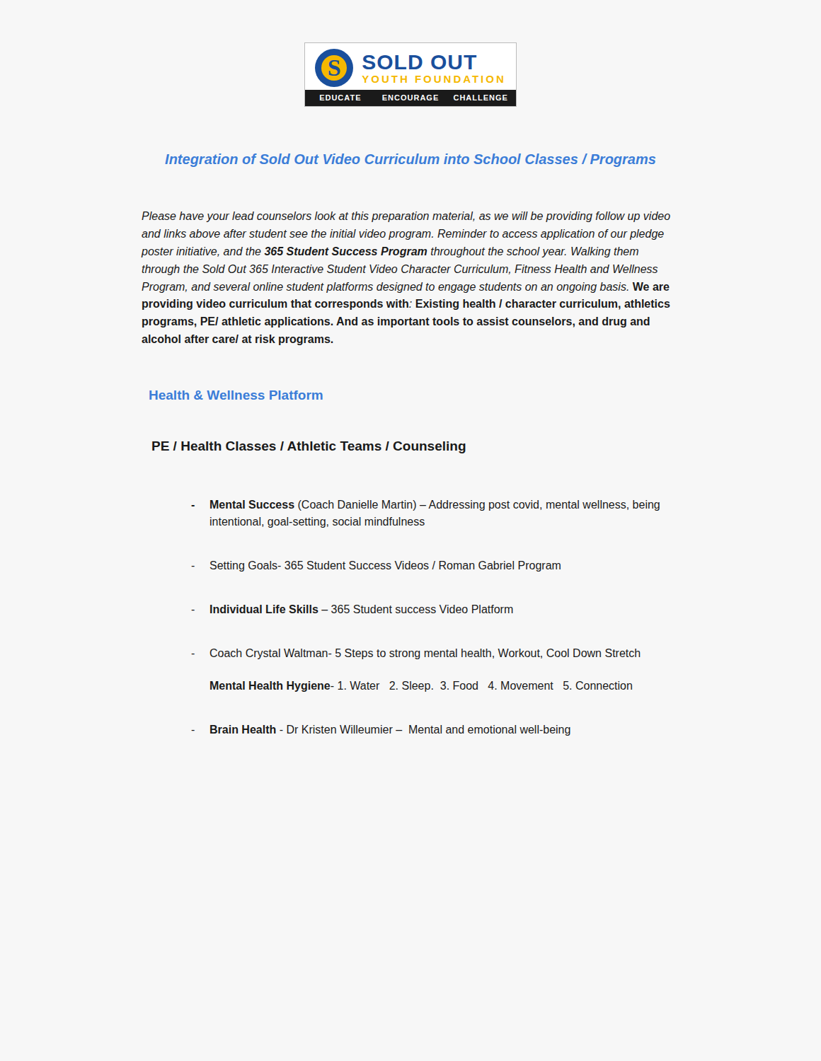SOLD OUT
YOUTH FOUNDATION
EDUCATE ENCOURAGE CHALLENGE
Integration of Sold Out Video Curriculum into School Classes / Programs
Please have your lead counselors look at this preparation material, as we will be providing follow up video and links above after student see the initial video program. Reminder to access application of our pledge poster initiative, and the 365 Student Success Program throughout the school year. Walking them through the Sold Out 365 Interactive Student Video Character Curriculum, Fitness Health and Wellness Program, and several online student platforms designed to engage students on an ongoing basis. We are providing video curriculum that corresponds with: Existing health / character curriculum, athletics programs, PE/ athletic applications. And as important tools to assist counselors, and drug and alcohol after care/ at risk programs.
Health & Wellness Platform
PE / Health Classes / Athletic Teams / Counseling
Mental Success (Coach Danielle Martin) – Addressing post covid, mental wellness, being intentional, goal-setting, social mindfulness
Setting Goals- 365 Student Success Videos / Roman Gabriel Program
Individual Life Skills – 365 Student success Video Platform
Coach Crystal Waltman- 5 Steps to strong mental health, Workout, Cool Down Stretch Mental Health Hygiene- 1. Water 2. Sleep. 3. Food 4. Movement 5. Connection
Brain Health - Dr Kristen Willeumier – Mental and emotional well-being